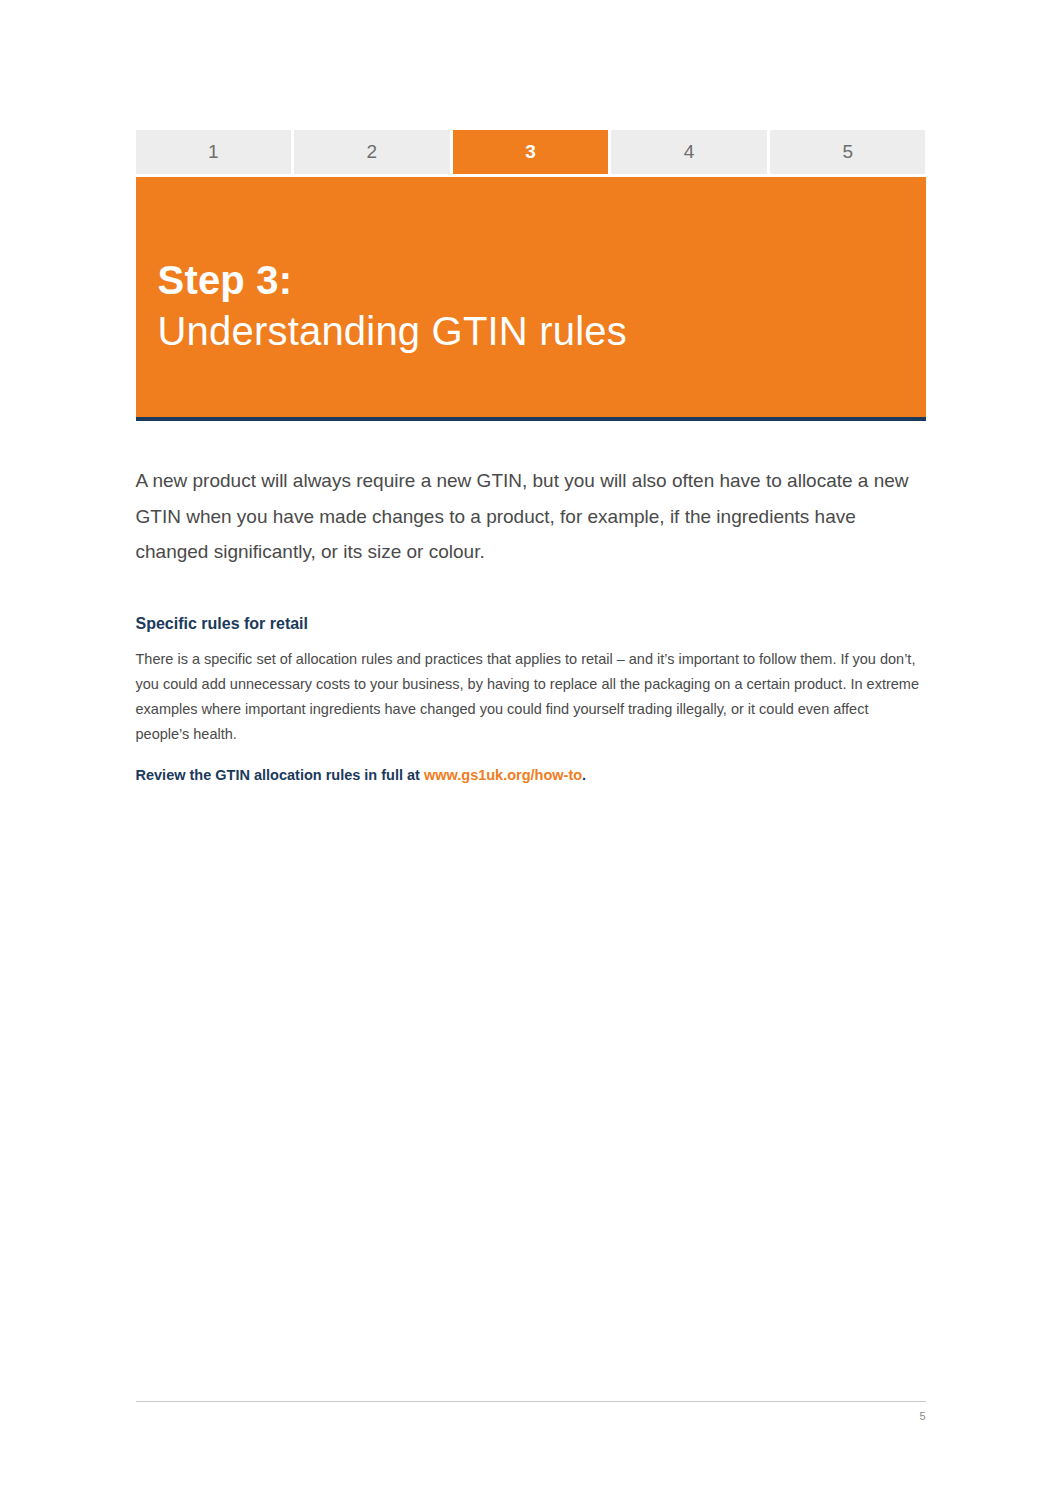1
2
3
4
5
Step 3: Understanding GTIN rules
A new product will always require a new GTIN, but you will also often have to allocate a new GTIN when you have made changes to a product, for example, if the ingredients have changed significantly, or its size or colour.
Specific rules for retail
There is a specific set of allocation rules and practices that applies to retail – and it’s important to follow them. If you don’t, you could add unnecessary costs to your business, by having to replace all the packaging on a certain product. In extreme examples where important ingredients have changed you could find yourself trading illegally, or it could even affect people’s health.
Review the GTIN allocation rules in full at www.gs1uk.org/how-to.
5